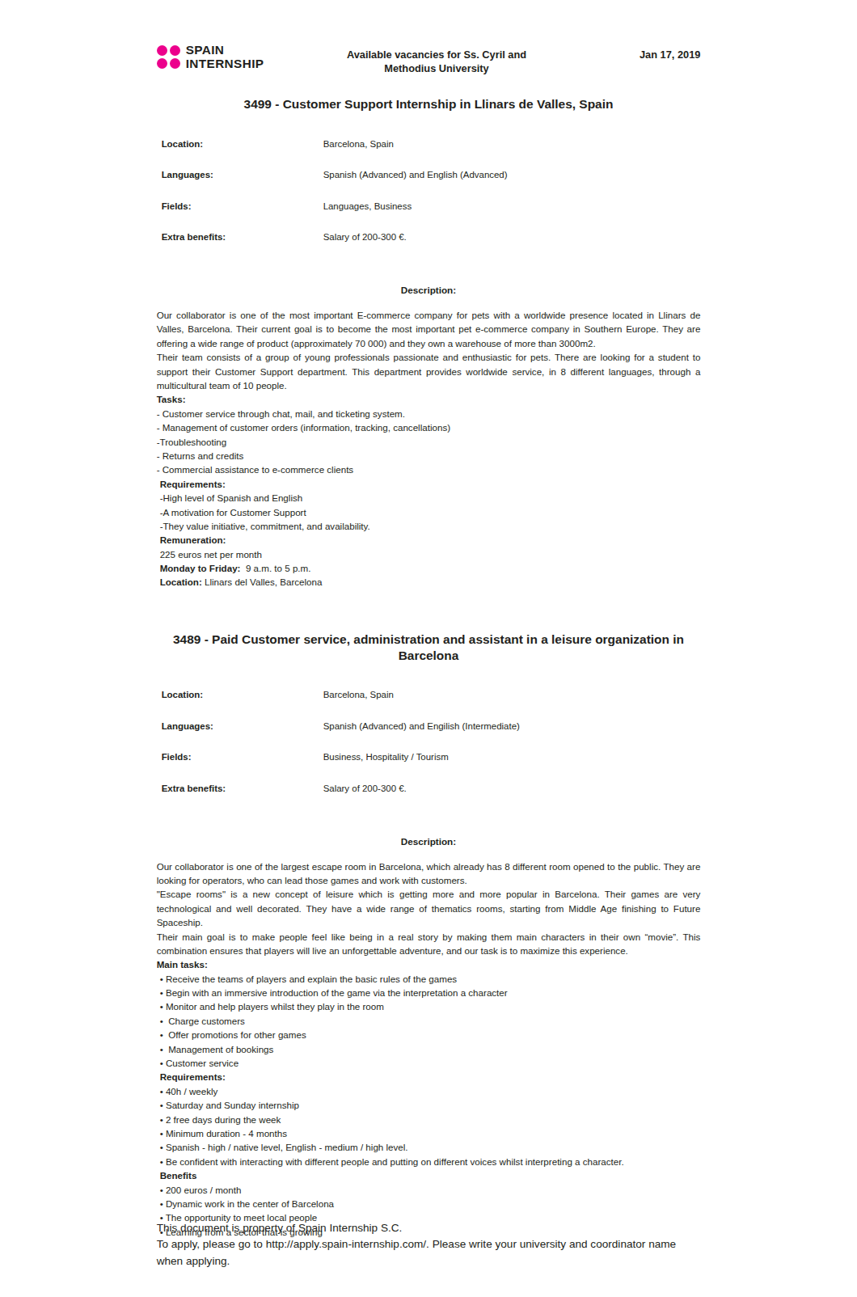SPAIN INTERNSHIP
Available vacancies for Ss. Cyril and
Methodius University
Jan 17, 2019
3499 - Customer Support Internship in Llinars de Valles, Spain
| Location: | Barcelona, Spain |
| Languages: | Spanish (Advanced) and English (Advanced) |
| Fields: | Languages, Business |
| Extra benefits: | Salary of 200-300 €. |
Description:
Our collaborator is one of the most important E-commerce company for pets with a worldwide presence located in Llinars de Valles, Barcelona. Their current goal is to become the most important pet e-commerce company in Southern Europe. They are offering a wide range of product (approximately 70 000) and they own a warehouse of more than 3000m2.
Their team consists of a group of young professionals passionate and enthusiastic for pets. There are looking for a student to support their Customer Support department. This department provides worldwide service, in 8 different languages, through a multicultural team of 10 people.
Tasks:
- Customer service through chat, mail, and ticketing system.
- Management of customer orders (information, tracking, cancellations)
-Troubleshooting
- Returns and credits
- Commercial assistance to e-commerce clients
Requirements:
-High level of Spanish and English
-A motivation for Customer Support
-They value initiative, commitment, and availability.
Remuneration:
225 euros net per month
Monday to Friday: 9 a.m. to 5 p.m.
Location: Llinars del Valles, Barcelona
3489 - Paid Customer service, administration and assistant in a leisure organization in Barcelona
| Location: | Barcelona, Spain |
| Languages: | Spanish (Advanced) and Engilish (Intermediate) |
| Fields: | Business, Hospitality / Tourism |
| Extra benefits: | Salary of 200-300 €. |
Description:
Our collaborator is one of the largest escape room in Barcelona, which already has 8 different room opened to the public. They are looking for operators, who can lead those games and work with customers.
"Escape rooms" is a new concept of leisure which is getting more and more popular in Barcelona. Their games are very technological and well decorated. They have a wide range of thematics rooms, starting from Middle Age finishing to Future Spaceship.
Their main goal is to make people feel like being in a real story by making them main characters in their own “movie”. This combination ensures that players will live an unforgettable adventure, and our task is to maximize this experience.
Main tasks:
• Receive the teams of players and explain the basic rules of the games
• Begin with an immersive introduction of the game via the interpretation a character
• Monitor and help players whilst they play in the room
• Charge customers
• Offer promotions for other games
• Management of bookings
• Customer service
Requirements:
• 40h / weekly
• Saturday and Sunday internship
• 2 free days during the week
• Minimum duration - 4 months
• Spanish - high / native level, English - medium / high level.
• Be confident with interacting with different people and putting on different voices whilst interpreting a character.
Benefits
• 200 euros / month
• Dynamic work in the center of Barcelona
• The opportunity to meet local people
• Learning from a sector that is growing
This document is property of Spain Internship S.C.
To apply, please go to http://apply.spain-internship.com/. Please write your university and coordinator name when applying.